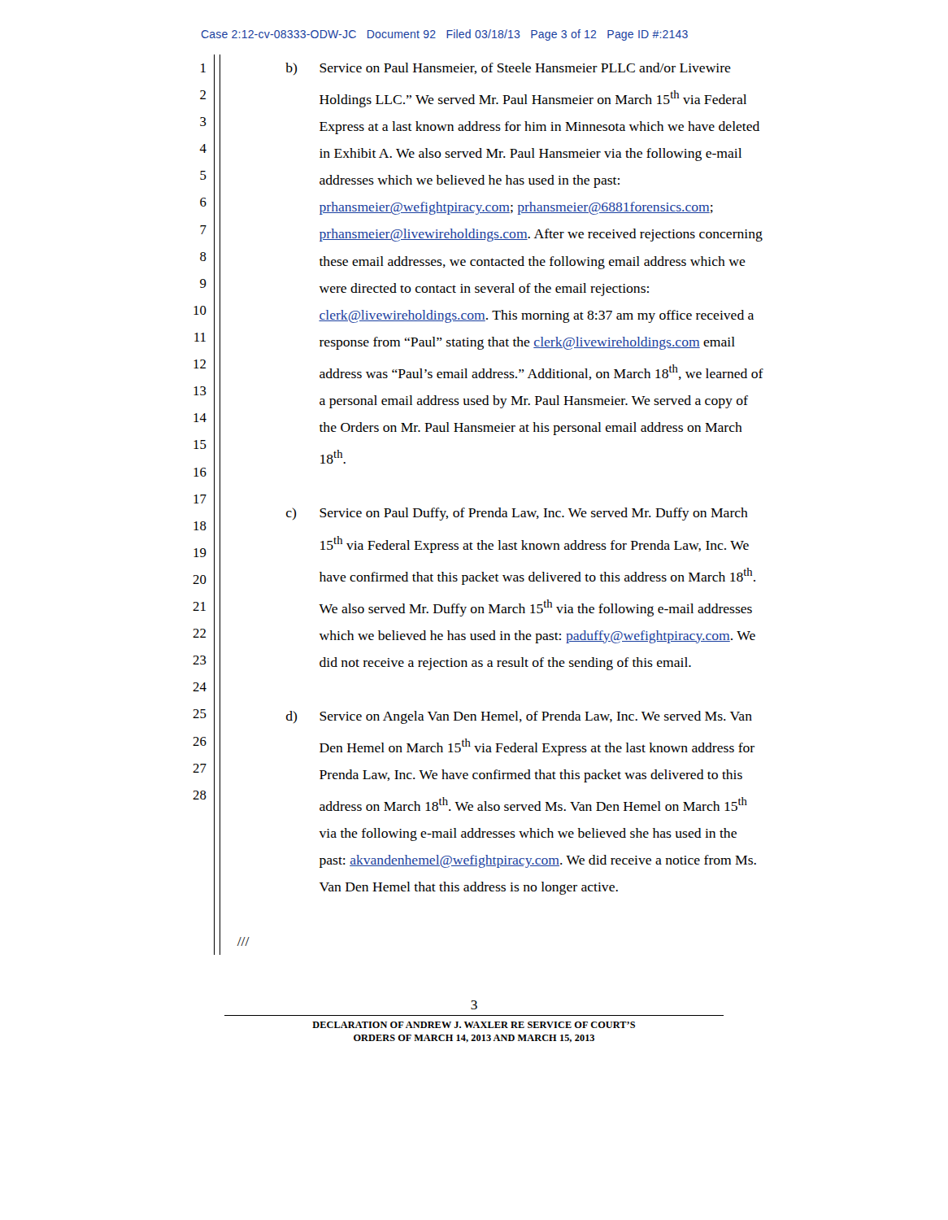Case 2:12-cv-08333-ODW-JC Document 92 Filed 03/18/13 Page 3 of 12 Page ID #:2143
1
2
3
4
5
6
7
8
9
10
11
12
13
14
15
16
17
18
19
20
21
22
23
24
25
26
27
28
b) Service on Paul Hansmeier, of Steele Hansmeier PLLC and/or Livewire Holdings LLC.” We served Mr. Paul Hansmeier on March 15th via Federal Express at a last known address for him in Minnesota which we have deleted in Exhibit A. We also served Mr. Paul Hansmeier via the following e-mail addresses which we believed he has used in the past: prhansmeier@wefightpiracy.com; prhansmeier@6881forensics.com; prhansmeier@livewireholdings.com. After we received rejections concerning these email addresses, we contacted the following email address which we were directed to contact in several of the email rejections: clerk@livewireholdings.com. This morning at 8:37 am my office received a response from “Paul” stating that the clerk@livewireholdings.com email address was “Paul’s email address.” Additional, on March 18th, we learned of a personal email address used by Mr. Paul Hansmeier. We served a copy of the Orders on Mr. Paul Hansmeier at his personal email address on March 18th.
c) Service on Paul Duffy, of Prenda Law, Inc. We served Mr. Duffy on March 15th via Federal Express at the last known address for Prenda Law, Inc. We have confirmed that this packet was delivered to this address on March 18th. We also served Mr. Duffy on March 15th via the following e-mail addresses which we believed he has used in the past: paduffy@wefightpiracy.com. We did not receive a rejection as a result of the sending of this email.
d) Service on Angela Van Den Hemel, of Prenda Law, Inc. We served Ms. Van Den Hemel on March 15th via Federal Express at the last known address for Prenda Law, Inc. We have confirmed that this packet was delivered to this address on March 18th. We also served Ms. Van Den Hemel on March 15th via the following e-mail addresses which we believed she has used in the past: akvandenhemel@wefightpiracy.com. We did receive a notice from Ms. Van Den Hemel that this address is no longer active.
///
3
DECLARATION OF ANDREW J. WAXLER RE SERVICE OF COURT’S
ORDERS OF MARCH 14, 2013 AND MARCH 15, 2013